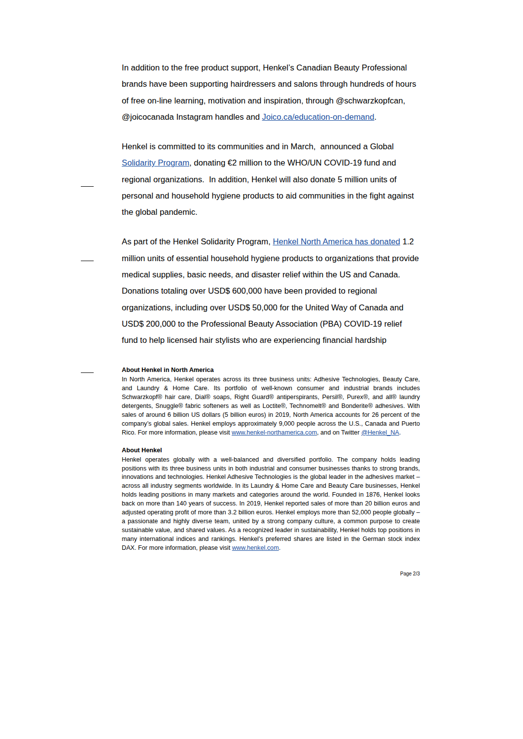In addition to the free product support, Henkel’s Canadian Beauty Professional brands have been supporting hairdressers and salons through hundreds of hours of free on-line learning, motivation and inspiration, through @schwarzkopfcan, @joicocanada Instagram handles and Joico.ca/education-on-demand.
Henkel is committed to its communities and in March, announced a Global Solidarity Program, donating €2 million to the WHO/UN COVID-19 fund and regional organizations. In addition, Henkel will also donate 5 million units of personal and household hygiene products to aid communities in the fight against the global pandemic.
As part of the Henkel Solidarity Program, Henkel North America has donated 1.2 million units of essential household hygiene products to organizations that provide medical supplies, basic needs, and disaster relief within the US and Canada. Donations totaling over USD$ 600,000 have been provided to regional organizations, including over USD$ 50,000 for the United Way of Canada and USD$ 200,000 to the Professional Beauty Association (PBA) COVID-19 relief fund to help licensed hair stylists who are experiencing financial hardship
About Henkel in North America
In North America, Henkel operates across its three business units: Adhesive Technologies, Beauty Care, and Laundry & Home Care. Its portfolio of well-known consumer and industrial brands includes Schwarzkopf® hair care, Dial® soaps, Right Guard® antiperspirants, Persil®, Purex®, and all® laundry detergents, Snuggle® fabric softeners as well as Loctite®, Technomelt® and Bonderite® adhesives. With sales of around 6 billion US dollars (5 billion euros) in 2019, North America accounts for 26 percent of the company’s global sales. Henkel employs approximately 9,000 people across the U.S., Canada and Puerto Rico. For more information, please visit www.henkel-northamerica.com, and on Twitter @Henkel_NA.
About Henkel
Henkel operates globally with a well-balanced and diversified portfolio. The company holds leading positions with its three business units in both industrial and consumer businesses thanks to strong brands, innovations and technologies. Henkel Adhesive Technologies is the global leader in the adhesives market – across all industry segments worldwide. In its Laundry & Home Care and Beauty Care businesses, Henkel holds leading positions in many markets and categories around the world. Founded in 1876, Henkel looks back on more than 140 years of success. In 2019, Henkel reported sales of more than 20 billion euros and adjusted operating profit of more than 3.2 billion euros. Henkel employs more than 52,000 people globally – a passionate and highly diverse team, united by a strong company culture, a common purpose to create sustainable value, and shared values. As a recognized leader in sustainability, Henkel holds top positions in many international indices and rankings. Henkel’s preferred shares are listed in the German stock index DAX. For more information, please visit www.henkel.com.
Page 2/3